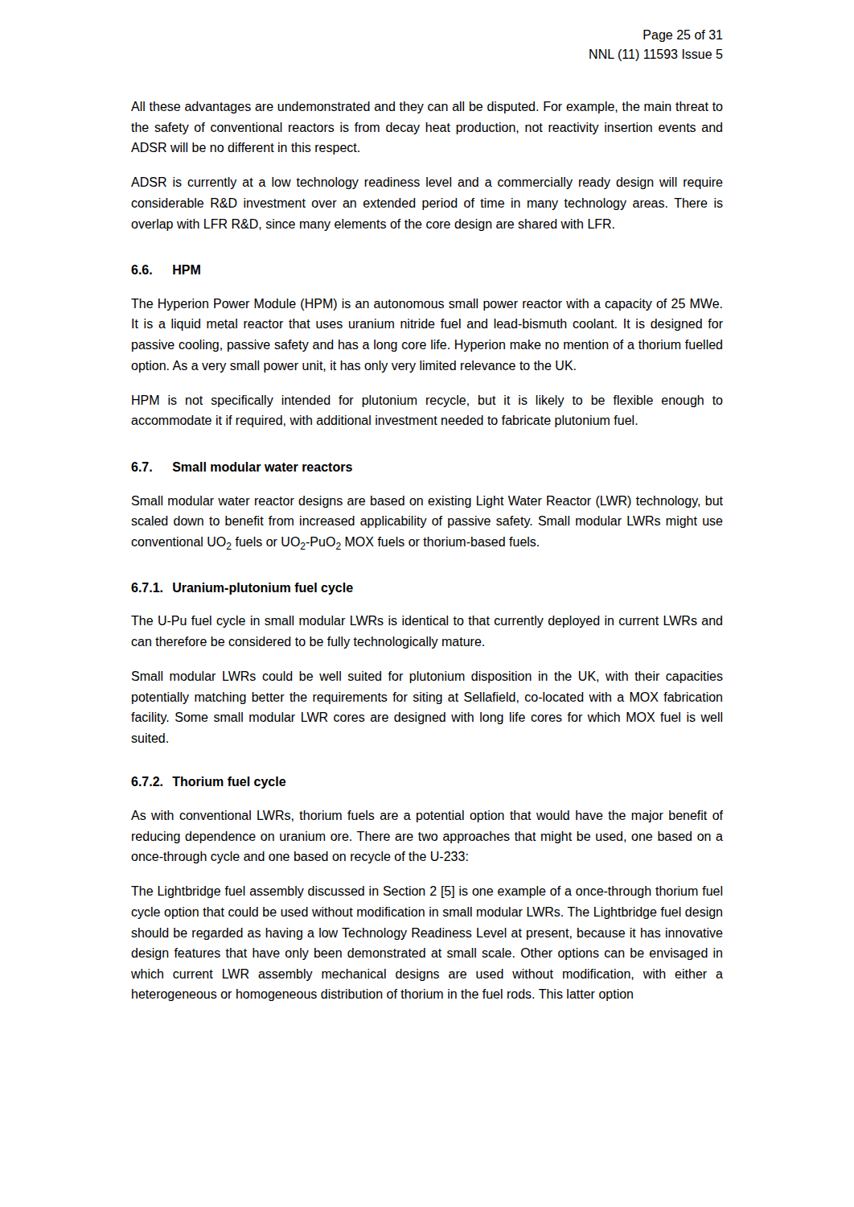Page 25 of 31 NNL (11) 11593 Issue 5
All these advantages are undemonstrated and they can all be disputed. For example, the main threat to the safety of conventional reactors is from decay heat production, not reactivity insertion events and ADSR will be no different in this respect.
ADSR is currently at a low technology readiness level and a commercially ready design will require considerable R&D investment over an extended period of time in many technology areas. There is overlap with LFR R&D, since many elements of the core design are shared with LFR.
6.6. HPM
The Hyperion Power Module (HPM) is an autonomous small power reactor with a capacity of 25 MWe. It is a liquid metal reactor that uses uranium nitride fuel and lead-bismuth coolant. It is designed for passive cooling, passive safety and has a long core life. Hyperion make no mention of a thorium fuelled option. As a very small power unit, it has only very limited relevance to the UK.
HPM is not specifically intended for plutonium recycle, but it is likely to be flexible enough to accommodate it if required, with additional investment needed to fabricate plutonium fuel.
6.7. Small modular water reactors
Small modular water reactor designs are based on existing Light Water Reactor (LWR) technology, but scaled down to benefit from increased applicability of passive safety. Small modular LWRs might use conventional UO2 fuels or UO2-PuO2 MOX fuels or thorium-based fuels.
6.7.1. Uranium-plutonium fuel cycle
The U-Pu fuel cycle in small modular LWRs is identical to that currently deployed in current LWRs and can therefore be considered to be fully technologically mature.
Small modular LWRs could be well suited for plutonium disposition in the UK, with their capacities potentially matching better the requirements for siting at Sellafield, co-located with a MOX fabrication facility. Some small modular LWR cores are designed with long life cores for which MOX fuel is well suited.
6.7.2. Thorium fuel cycle
As with conventional LWRs, thorium fuels are a potential option that would have the major benefit of reducing dependence on uranium ore. There are two approaches that might be used, one based on a once-through cycle and one based on recycle of the U-233:
The Lightbridge fuel assembly discussed in Section 2 [5] is one example of a once-through thorium fuel cycle option that could be used without modification in small modular LWRs. The Lightbridge fuel design should be regarded as having a low Technology Readiness Level at present, because it has innovative design features that have only been demonstrated at small scale. Other options can be envisaged in which current LWR assembly mechanical designs are used without modification, with either a heterogeneous or homogeneous distribution of thorium in the fuel rods. This latter option